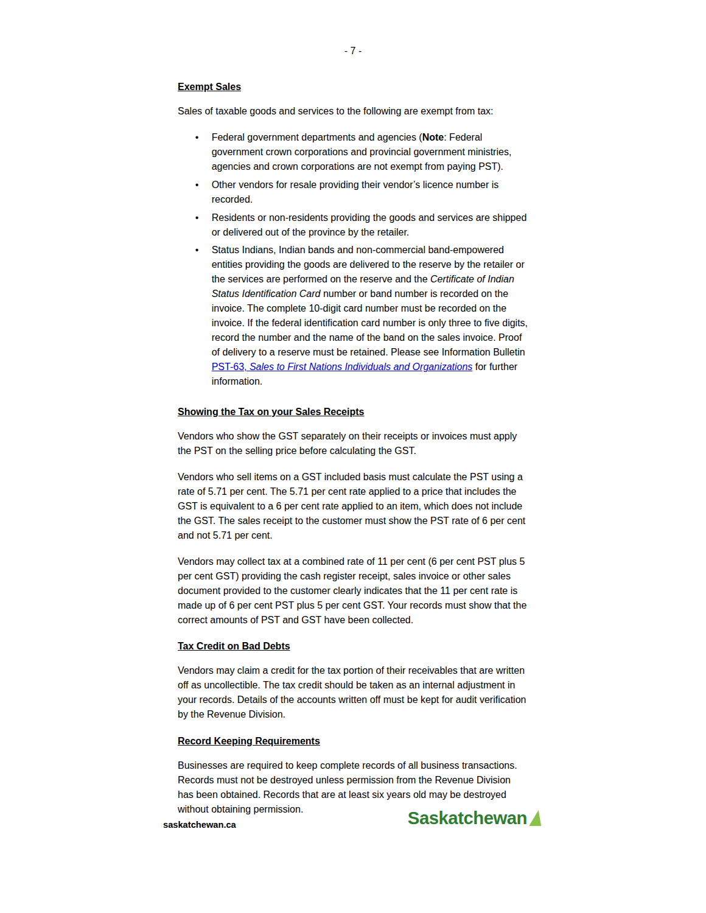- 7 -
Exempt Sales
Sales of taxable goods and services to the following are exempt from tax:
Federal government departments and agencies (Note: Federal government crown corporations and provincial government ministries, agencies and crown corporations are not exempt from paying PST).
Other vendors for resale providing their vendor’s licence number is recorded.
Residents or non-residents providing the goods and services are shipped or delivered out of the province by the retailer.
Status Indians, Indian bands and non-commercial band-empowered entities providing the goods are delivered to the reserve by the retailer or the services are performed on the reserve and the Certificate of Indian Status Identification Card number or band number is recorded on the invoice. The complete 10-digit card number must be recorded on the invoice. If the federal identification card number is only three to five digits, record the number and the name of the band on the sales invoice. Proof of delivery to a reserve must be retained. Please see Information Bulletin PST-63, Sales to First Nations Individuals and Organizations for further information.
Showing the Tax on your Sales Receipts
Vendors who show the GST separately on their receipts or invoices must apply the PST on the selling price before calculating the GST.
Vendors who sell items on a GST included basis must calculate the PST using a rate of 5.71 per cent. The 5.71 per cent rate applied to a price that includes the GST is equivalent to a 6 per cent rate applied to an item, which does not include the GST. The sales receipt to the customer must show the PST rate of 6 per cent and not 5.71 per cent.
Vendors may collect tax at a combined rate of 11 per cent (6 per cent PST plus 5 per cent GST) providing the cash register receipt, sales invoice or other sales document provided to the customer clearly indicates that the 11 per cent rate is made up of 6 per cent PST plus 5 per cent GST. Your records must show that the correct amounts of PST and GST have been collected.
Tax Credit on Bad Debts
Vendors may claim a credit for the tax portion of their receivables that are written off as uncollectible. The tax credit should be taken as an internal adjustment in your records. Details of the accounts written off must be kept for audit verification by the Revenue Division.
Record Keeping Requirements
Businesses are required to keep complete records of all business transactions. Records must not be destroyed unless permission from the Revenue Division has been obtained. Records that are at least six years old may be destroyed without obtaining permission.
saskatchewan.ca
Saskatchewan